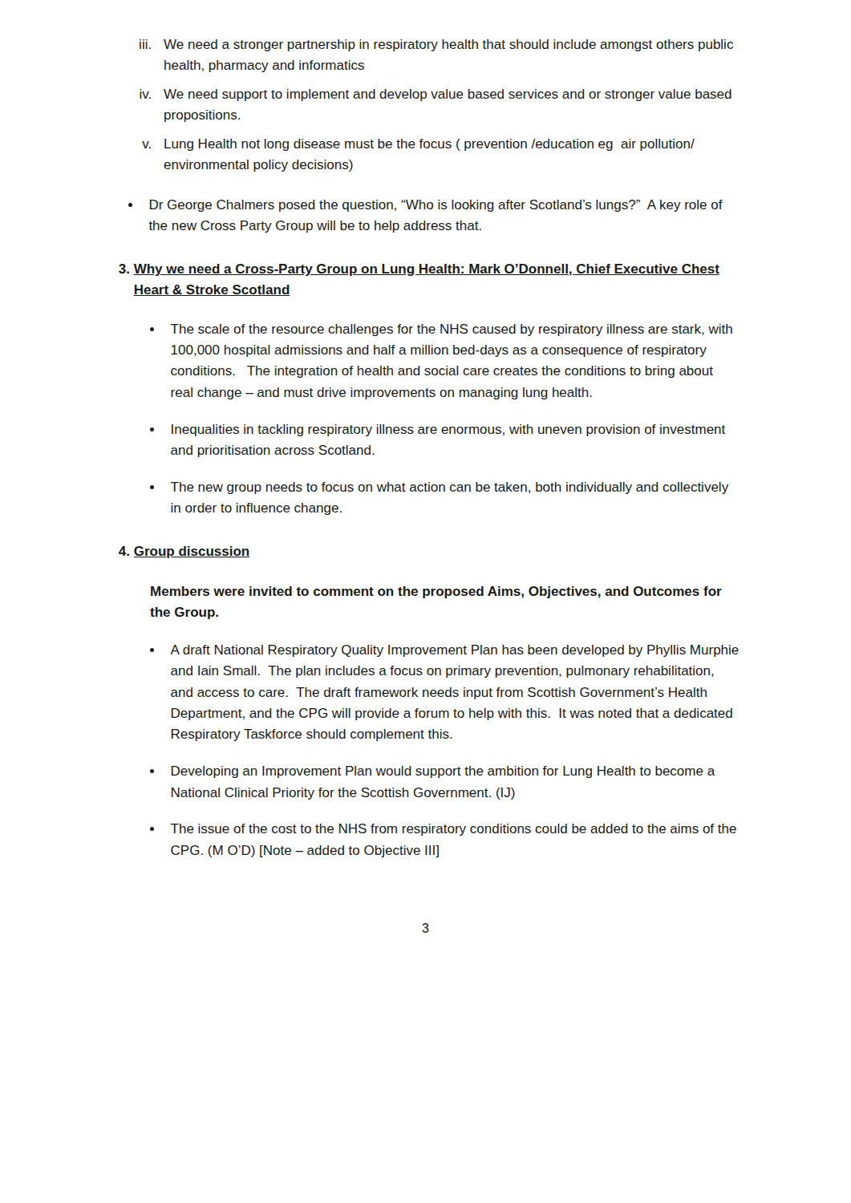We need a stronger partnership in respiratory health that should include amongst others public health, pharmacy and informatics
We need support to implement and develop value based services and or stronger value based propositions.
Lung Health not long disease must be the focus ( prevention /education eg air pollution/ environmental policy decisions)
Dr George Chalmers posed the question, “Who is looking after Scotland’s lungs?” A key role of the new Cross Party Group will be to help address that.
Why we need a Cross-Party Group on Lung Health: Mark O’Donnell, Chief Executive Chest Heart & Stroke Scotland
The scale of the resource challenges for the NHS caused by respiratory illness are stark, with 100,000 hospital admissions and half a million bed-days as a consequence of respiratory conditions. The integration of health and social care creates the conditions to bring about real change – and must drive improvements on managing lung health.
Inequalities in tackling respiratory illness are enormous, with uneven provision of investment and prioritisation across Scotland.
The new group needs to focus on what action can be taken, both individually and collectively in order to influence change.
Group discussion
Members were invited to comment on the proposed Aims, Objectives, and Outcomes for the Group.
A draft National Respiratory Quality Improvement Plan has been developed by Phyllis Murphie and Iain Small. The plan includes a focus on primary prevention, pulmonary rehabilitation, and access to care. The draft framework needs input from Scottish Government’s Health Department, and the CPG will provide a forum to help with this. It was noted that a dedicated Respiratory Taskforce should complement this.
Developing an Improvement Plan would support the ambition for Lung Health to become a National Clinical Priority for the Scottish Government. (IJ)
The issue of the cost to the NHS from respiratory conditions could be added to the aims of the CPG. (M O’D) [Note – added to Objective III]
3